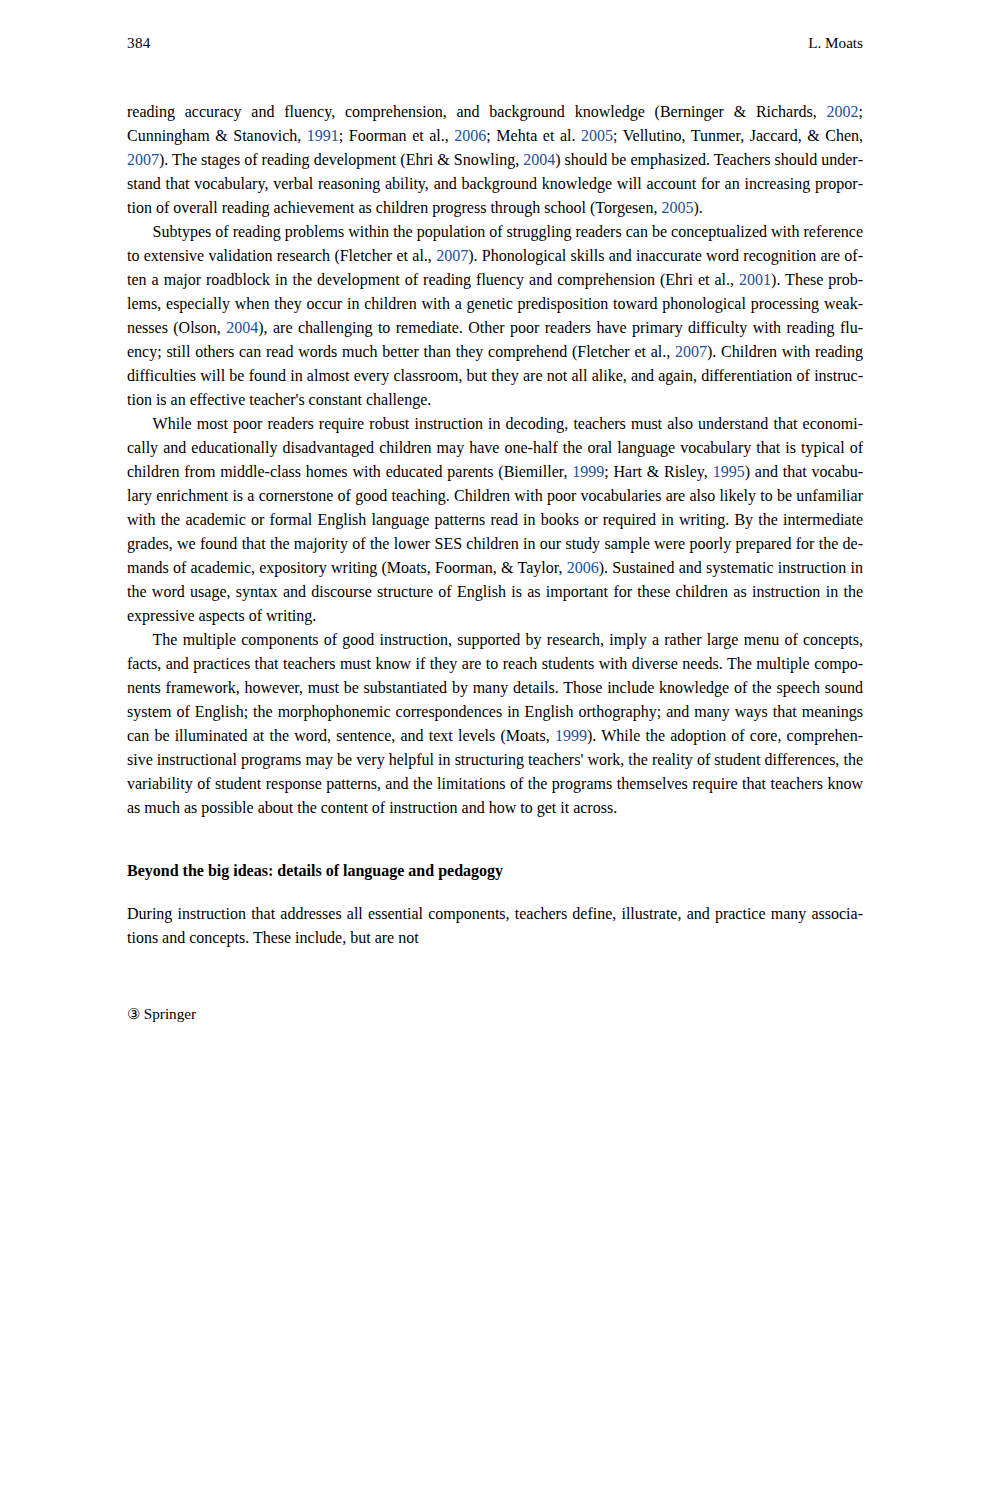384 L. Moats
reading accuracy and fluency, comprehension, and background knowledge (Berninger & Richards, 2002; Cunningham & Stanovich, 1991; Foorman et al., 2006; Mehta et al. 2005; Vellutino, Tunmer, Jaccard, & Chen, 2007). The stages of reading development (Ehri & Snowling, 2004) should be emphasized. Teachers should understand that vocabulary, verbal reasoning ability, and background knowledge will account for an increasing proportion of overall reading achievement as children progress through school (Torgesen, 2005).
Subtypes of reading problems within the population of struggling readers can be conceptualized with reference to extensive validation research (Fletcher et al., 2007). Phonological skills and inaccurate word recognition are often a major roadblock in the development of reading fluency and comprehension (Ehri et al., 2001). These problems, especially when they occur in children with a genetic predisposition toward phonological processing weaknesses (Olson, 2004), are challenging to remediate. Other poor readers have primary difficulty with reading fluency; still others can read words much better than they comprehend (Fletcher et al., 2007). Children with reading difficulties will be found in almost every classroom, but they are not all alike, and again, differentiation of instruction is an effective teacher's constant challenge.
While most poor readers require robust instruction in decoding, teachers must also understand that economically and educationally disadvantaged children may have one-half the oral language vocabulary that is typical of children from middle-class homes with educated parents (Biemiller, 1999; Hart & Risley, 1995) and that vocabulary enrichment is a cornerstone of good teaching. Children with poor vocabularies are also likely to be unfamiliar with the academic or formal English language patterns read in books or required in writing. By the intermediate grades, we found that the majority of the lower SES children in our study sample were poorly prepared for the demands of academic, expository writing (Moats, Foorman, & Taylor, 2006). Sustained and systematic instruction in the word usage, syntax and discourse structure of English is as important for these children as instruction in the expressive aspects of writing.
The multiple components of good instruction, supported by research, imply a rather large menu of concepts, facts, and practices that teachers must know if they are to reach students with diverse needs. The multiple components framework, however, must be substantiated by many details. Those include knowledge of the speech sound system of English; the morphophonemic correspondences in English orthography; and many ways that meanings can be illuminated at the word, sentence, and text levels (Moats, 1999). While the adoption of core, comprehensive instructional programs may be very helpful in structuring teachers' work, the reality of student differences, the variability of student response patterns, and the limitations of the programs themselves require that teachers know as much as possible about the content of instruction and how to get it across.
Beyond the big ideas: details of language and pedagogy
During instruction that addresses all essential components, teachers define, illustrate, and practice many associations and concepts. These include, but are not
③ Springer